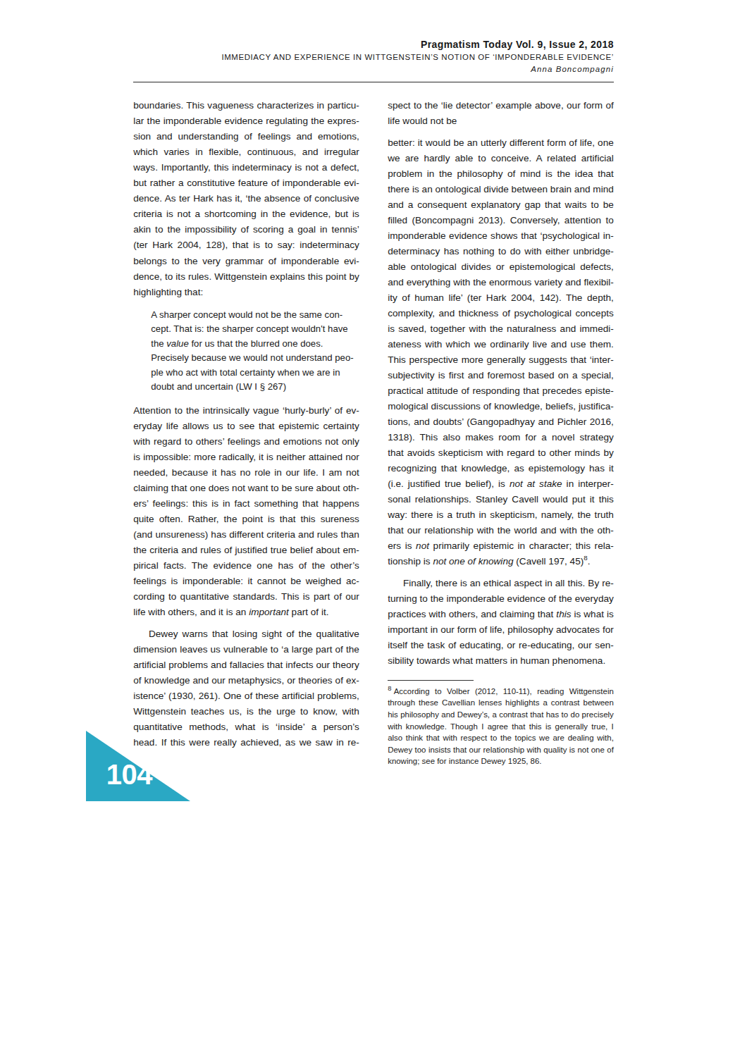Pragmatism Today Vol. 9, Issue 2, 2018
Immediacy and Experience in Wittgenstein’s Notion of ‘Imponderable Evidence’
Anna Boncompagni
boundaries. This vagueness characterizes in particular the imponderable evidence regulating the expression and understanding of feelings and emotions, which varies in flexible, continuous, and irregular ways. Importantly, this indeterminacy is not a defect, but rather a constitutive feature of imponderable evidence. As ter Hark has it, ‘the absence of conclusive criteria is not a shortcoming in the evidence, but is akin to the impossibility of scoring a goal in tennis’ (ter Hark 2004, 128), that is to say: indeterminacy belongs to the very grammar of imponderable evidence, to its rules. Wittgenstein explains this point by highlighting that:
A sharper concept would not be the same concept. That is: the sharper concept wouldn't have the value for us that the blurred one does. Precisely because we would not understand people who act with total certainty when we are in doubt and uncertain (LW I § 267)
Attention to the intrinsically vague ‘hurly-burly’ of everyday life allows us to see that epistemic certainty with regard to others’ feelings and emotions not only is impossible: more radically, it is neither attained nor needed, because it has no role in our life. I am not claiming that one does not want to be sure about others’ feelings: this is in fact something that happens quite often. Rather, the point is that this sureness (and unsureness) has different criteria and rules than the criteria and rules of justified true belief about empirical facts. The evidence one has of the other’s feelings is imponderable: it cannot be weighed according to quantitative standards. This is part of our life with others, and it is an important part of it.
Dewey warns that losing sight of the qualitative dimension leaves us vulnerable to ‘a large part of the artificial problems and fallacies that infects our theory of knowledge and our metaphysics, or theories of existence’ (1930, 261). One of these artificial problems, Wittgenstein teaches us, is the urge to know, with quantitative methods, what is ‘inside’ a person’s head. If this were really achieved, as we saw in respect to the ‘lie detector’ example above, our form of life would not be
better: it would be an utterly different form of life, one we are hardly able to conceive. A related artificial problem in the philosophy of mind is the idea that there is an ontological divide between brain and mind and a consequent explanatory gap that waits to be filled (Boncompagni 2013). Conversely, attention to imponderable evidence shows that ‘psychological indeterminacy has nothing to do with either unbridgeable ontological divides or epistemological defects, and everything with the enormous variety and flexibility of human life’ (ter Hark 2004, 142). The depth, complexity, and thickness of psychological concepts is saved, together with the naturalness and immediateness with which we ordinarily live and use them. This perspective more generally suggests that ‘intersubjectivity is first and foremost based on a special, practical attitude of responding that precedes epistemological discussions of knowledge, beliefs, justifications, and doubts’ (Gangopadhyay and Pichler 2016, 1318). This also makes room for a novel strategy that avoids skepticism with regard to other minds by recognizing that knowledge, as epistemology has it (i.e. justified true belief), is not at stake in interpersonal relationships. Stanley Cavell would put it this way: there is a truth in skepticism, namely, the truth that our relationship with the world and with the others is not primarily epistemic in character; this relationship is not one of knowing (Cavell 197, 45)8.
Finally, there is an ethical aspect in all this. By returning to the imponderable evidence of the everyday practices with others, and claiming that this is what is important in our form of life, philosophy advocates for itself the task of educating, or re-educating, our sensibility towards what matters in human phenomena.
8 According to Volber (2012, 110-11), reading Wittgenstein through these Cavellian lenses highlights a contrast between his philosophy and Dewey’s, a contrast that has to do precisely with knowledge. Though I agree that this is generally true, I also think that with respect to the topics we are dealing with, Dewey too insists that our relationship with quality is not one of knowing; see for instance Dewey 1925, 86.
104